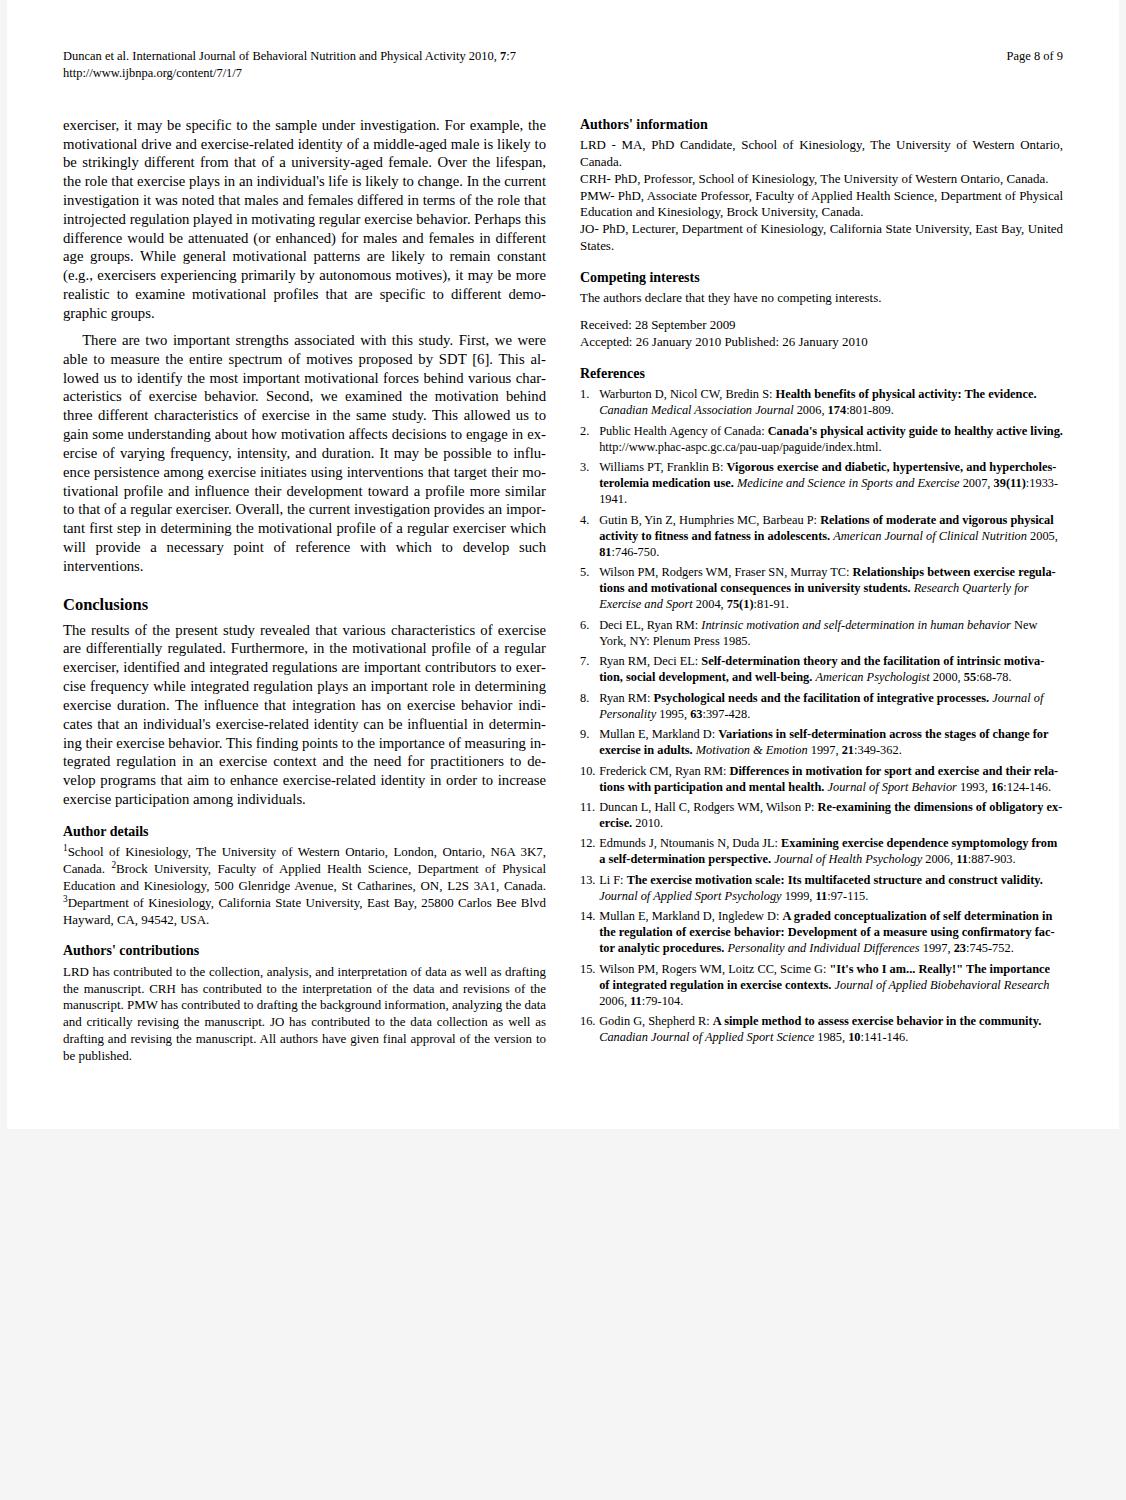Duncan et al. International Journal of Behavioral Nutrition and Physical Activity 2010, 7:7
http://www.ijbnpa.org/content/7/1/7
Page 8 of 9
exerciser, it may be specific to the sample under investigation. For example, the motivational drive and exercise-related identity of a middle-aged male is likely to be strikingly different from that of a university-aged female. Over the lifespan, the role that exercise plays in an individual's life is likely to change. In the current investigation it was noted that males and females differed in terms of the role that introjected regulation played in motivating regular exercise behavior. Perhaps this difference would be attenuated (or enhanced) for males and females in different age groups. While general motivational patterns are likely to remain constant (e.g., exercisers experiencing primarily by autonomous motives), it may be more realistic to examine motivational profiles that are specific to different demographic groups.
There are two important strengths associated with this study. First, we were able to measure the entire spectrum of motives proposed by SDT [6]. This allowed us to identify the most important motivational forces behind various characteristics of exercise behavior. Second, we examined the motivation behind three different characteristics of exercise in the same study. This allowed us to gain some understanding about how motivation affects decisions to engage in exercise of varying frequency, intensity, and duration. It may be possible to influence persistence among exercise initiates using interventions that target their motivational profile and influence their development toward a profile more similar to that of a regular exerciser. Overall, the current investigation provides an important first step in determining the motivational profile of a regular exerciser which will provide a necessary point of reference with which to develop such interventions.
Conclusions
The results of the present study revealed that various characteristics of exercise are differentially regulated. Furthermore, in the motivational profile of a regular exerciser, identified and integrated regulations are important contributors to exercise frequency while integrated regulation plays an important role in determining exercise duration. The influence that integration has on exercise behavior indicates that an individual's exercise-related identity can be influential in determining their exercise behavior. This finding points to the importance of measuring integrated regulation in an exercise context and the need for practitioners to develop programs that aim to enhance exercise-related identity in order to increase exercise participation among individuals.
Author details
1School of Kinesiology, The University of Western Ontario, London, Ontario, N6A 3K7, Canada. 2Brock University, Faculty of Applied Health Science, Department of Physical Education and Kinesiology, 500 Glenridge Avenue, St Catharines, ON, L2S 3A1, Canada. 3Department of Kinesiology, California State University, East Bay, 25800 Carlos Bee Blvd Hayward, CA, 94542, USA.
Authors' contributions
LRD has contributed to the collection, analysis, and interpretation of data as well as drafting the manuscript. CRH has contributed to the interpretation of the data and revisions of the manuscript. PMW has contributed to drafting the background information, analyzing the data and critically revising the manuscript. JO has contributed to the data collection as well as drafting and revising the manuscript. All authors have given final approval of the version to be published.
Authors' information
LRD - MA, PhD Candidate, School of Kinesiology, The University of Western Ontario, Canada.
CRH- PhD, Professor, School of Kinesiology, The University of Western Ontario, Canada.
PMW- PhD, Associate Professor, Faculty of Applied Health Science, Department of Physical Education and Kinesiology, Brock University, Canada.
JO- PhD, Lecturer, Department of Kinesiology, California State University, East Bay, United States.
Competing interests
The authors declare that they have no competing interests.
Received: 28 September 2009
Accepted: 26 January 2010 Published: 26 January 2010
References
Warburton D, Nicol CW, Bredin S: Health benefits of physical activity: The evidence. Canadian Medical Association Journal 2006, 174:801-809.
Public Health Agency of Canada: Canada's physical activity guide to healthy active living. http://www.phac-aspc.gc.ca/pau-uap/paguide/index.html.
Williams PT, Franklin B: Vigorous exercise and diabetic, hypertensive, and hypercholesterolemia medication use. Medicine and Science in Sports and Exercise 2007, 39(11):1933-1941.
Gutin B, Yin Z, Humphries MC, Barbeau P: Relations of moderate and vigorous physical activity to fitness and fatness in adolescents. American Journal of Clinical Nutrition 2005, 81:746-750.
Wilson PM, Rodgers WM, Fraser SN, Murray TC: Relationships between exercise regulations and motivational consequences in university students. Research Quarterly for Exercise and Sport 2004, 75(1):81-91.
Deci EL, Ryan RM: Intrinsic motivation and self-determination in human behavior New York, NY: Plenum Press 1985.
Ryan RM, Deci EL: Self-determination theory and the facilitation of intrinsic motivation, social development, and well-being. American Psychologist 2000, 55:68-78.
Ryan RM: Psychological needs and the facilitation of integrative processes. Journal of Personality 1995, 63:397-428.
Mullan E, Markland D: Variations in self-determination across the stages of change for exercise in adults. Motivation & Emotion 1997, 21:349-362.
Frederick CM, Ryan RM: Differences in motivation for sport and exercise and their relations with participation and mental health. Journal of Sport Behavior 1993, 16:124-146.
Duncan L, Hall C, Rodgers WM, Wilson P: Re-examining the dimensions of obligatory exercise. 2010.
Edmunds J, Ntoumanis N, Duda JL: Examining exercise dependence symptomology from a self-determination perspective. Journal of Health Psychology 2006, 11:887-903.
Li F: The exercise motivation scale: Its multifaceted structure and construct validity. Journal of Applied Sport Psychology 1999, 11:97-115.
Mullan E, Markland D, Ingledew D: A graded conceptualization of self determination in the regulation of exercise behavior: Development of a measure using confirmatory factor analytic procedures. Personality and Individual Differences 1997, 23:745-752.
Wilson PM, Rogers WM, Loitz CC, Scime G: "It's who I am... Really!" The importance of integrated regulation in exercise contexts. Journal of Applied Biobehavioral Research 2006, 11:79-104.
Godin G, Shepherd R: A simple method to assess exercise behavior in the community. Canadian Journal of Applied Sport Science 1985, 10:141-146.